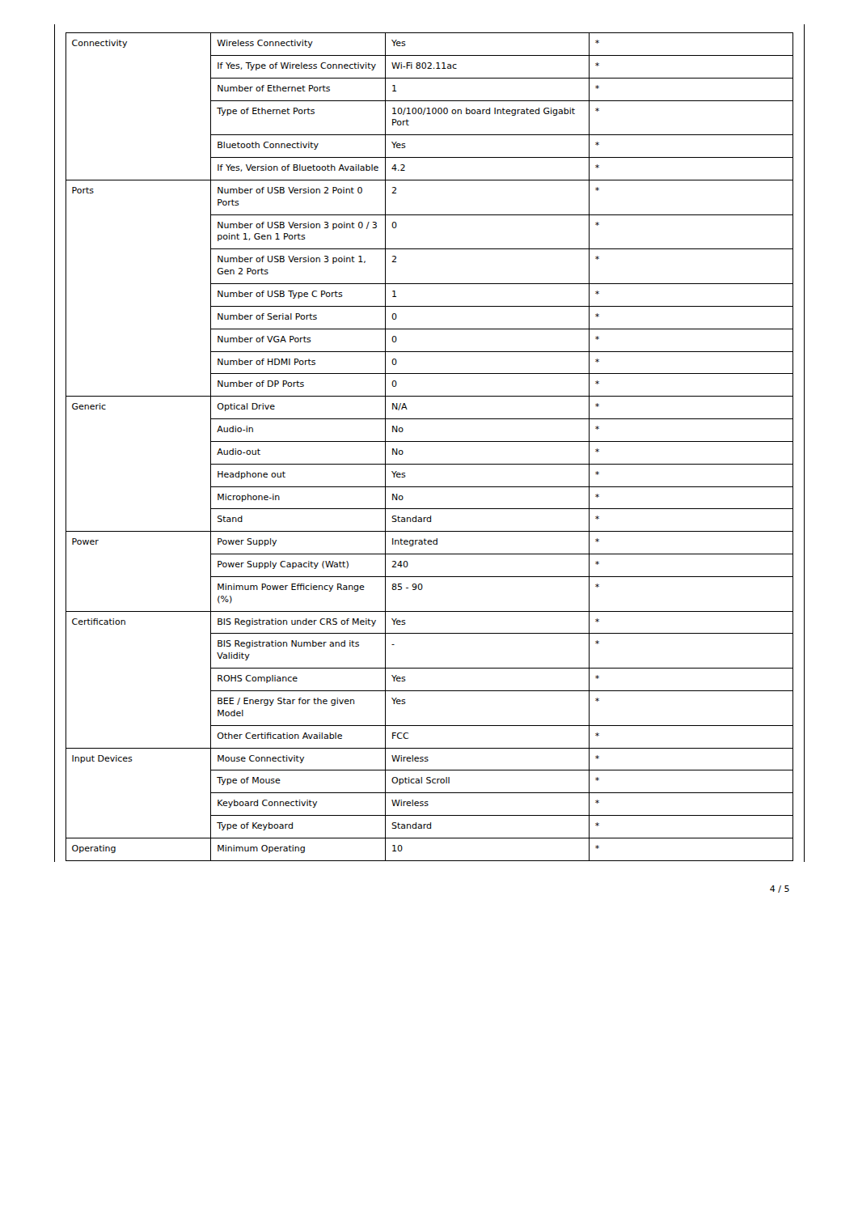| Connectivity | Wireless Connectivity | Yes | * |
| If Yes, Type of Wireless Connectivity | Wi-Fi 802.11ac | * |
| Number of Ethernet Ports | 1 | * |
| Type of Ethernet Ports | 10/100/1000 on board Integrated Gigabit Port | * |
| Bluetooth Connectivity | Yes | * |
| If Yes, Version of Bluetooth Available | 4.2 | * |
| Ports | Number of USB Version 2 Point 0 Ports | 2 | * |
| Number of USB Version 3 point 0 / 3 point 1, Gen 1 Ports | 0 | * |
| Number of USB Version 3 point 1, Gen 2 Ports | 2 | * |
| Number of USB Type C Ports | 1 | * |
| Number of Serial Ports | 0 | * |
| Number of VGA Ports | 0 | * |
| Number of HDMI Ports | 0 | * |
| Number of DP Ports | 0 | * |
| Generic | Optical Drive | N/A | * |
| Audio-in | No | * |
| Audio-out | No | * |
| Headphone out | Yes | * |
| Microphone-in | No | * |
| Stand | Standard | * |
| Power | Power Supply | Integrated | * |
| Power Supply Capacity (Watt) | 240 | * |
| Minimum Power Efficiency Range (%) | 85 - 90 | * |
| Certification | BIS Registration under CRS of Meity | Yes | * |
| BIS Registration Number and its Validity | - | * |
| ROHS Compliance | Yes | * |
| BEE / Energy Star for the given Model | Yes | * |
| Other Certification Available | FCC | * |
| Input Devices | Mouse Connectivity | Wireless | * |
| Type of Mouse | Optical Scroll | * |
| Keyboard Connectivity | Wireless | * |
| Type of Keyboard | Standard | * |
| Operating | Minimum Operating | 10 | * |
4 / 5